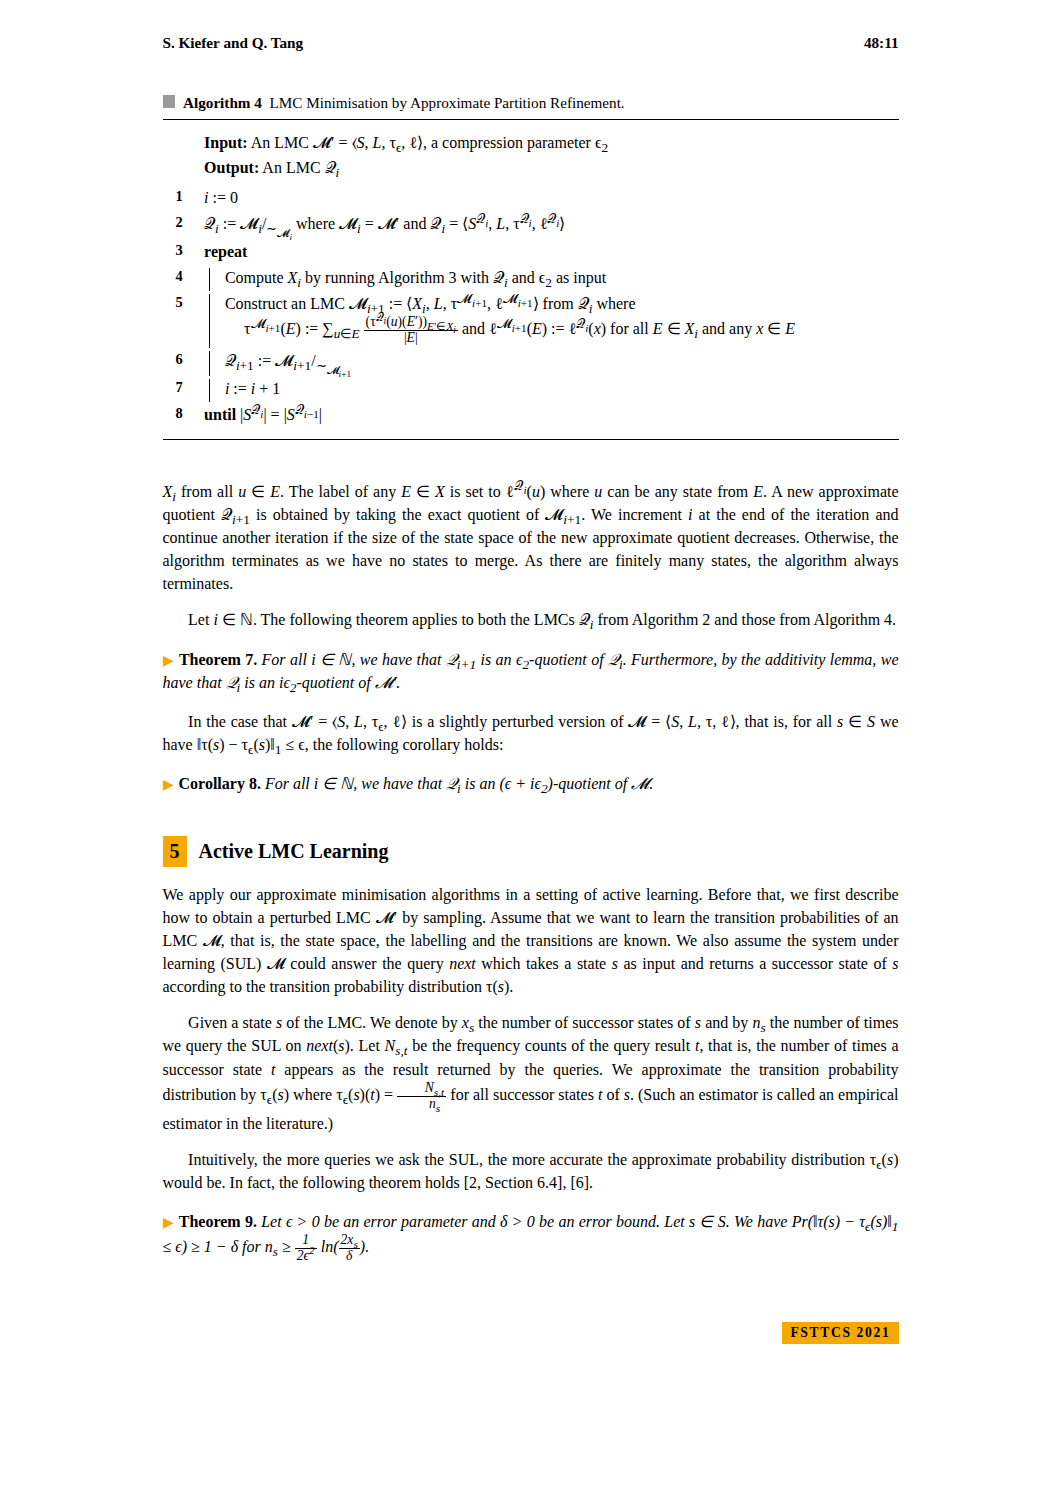S. Kiefer and Q. Tang 48:11
Algorithm 4 LMC Minimisation by Approximate Partition Refinement.
Input: An LMC 𝓜′ = ⟨S, L, τϵ, ℓ⟩, a compression parameter ϵ2
Output: An LMC 𝒬i
i := 0
𝒬i := 𝓜i/∼𝓜i where 𝓜i = 𝓜′ and 𝒬i = ⟨S𝒬i, L, τ𝒬i, ℓ𝒬i⟩
repeat
Compute Xi by running Algorithm 3 with 𝒬i and ϵ2 as input
Construct an LMC 𝓜i+1 := ⟨Xi, L, τ𝓜i+1, ℓ𝓜i+1⟩ from 𝒬i where τ𝓜i+1(E) := ∑u∈E (τ𝒬i(u)(E′))E′∈Xi|E| and ℓ𝓜i+1(E) := ℓ𝒬i(x) for all E ∈ Xi and any x ∈ E
𝒬i+1 := 𝓜i+1/∼𝓜i+1
i := i + 1
until |S𝒬i| = |S𝒬i−1|
Xi from all u ∈ E. The label of any E ∈ X is set to ℓ𝒬i(u) where u can be any state from E. A new approximate quotient 𝒬i+1 is obtained by taking the exact quotient of 𝓜i+1. We increment i at the end of the iteration and continue another iteration if the size of the state space of the new approximate quotient decreases. Otherwise, the algorithm terminates as we have no states to merge. As there are finitely many states, the algorithm always terminates.
Let i ∈ ℕ. The following theorem applies to both the LMCs 𝒬i from Algorithm 2 and those from Algorithm 4.
Theorem 7. For all i ∈ ℕ, we have that 𝒬i+1 is an ϵ2-quotient of 𝒬i. Furthermore, by the additivity lemma, we have that 𝒬i is an iϵ2-quotient of 𝓜′.
In the case that 𝓜′ = ⟨S, L, τϵ, ℓ⟩ is a slightly perturbed version of 𝓜 = ⟨S, L, τ, ℓ⟩, that is, for all s ∈ S we have ‖τ(s) − τϵ(s)‖1 ≤ ϵ, the following corollary holds:
Corollary 8. For all i ∈ ℕ, we have that 𝒬i is an (ϵ + iϵ2)-quotient of 𝓜.
5 Active LMC Learning
We apply our approximate minimisation algorithms in a setting of active learning. Before that, we first describe how to obtain a perturbed LMC 𝓜′ by sampling. Assume that we want to learn the transition probabilities of an LMC 𝓜, that is, the state space, the labelling and the transitions are known. We also assume the system under learning (SUL) 𝓜 could answer the query next which takes a state s as input and returns a successor state of s according to the transition probability distribution τ(s).
Given a state s of the LMC. We denote by xs the number of successor states of s and by ns the number of times we query the SUL on next(s). Let Ns,t be the frequency counts of the query result t, that is, the number of times a successor state t appears as the result returned by the queries. We approximate the transition probability distribution by τϵ(s) where τϵ(s)(t) = Ns,t ns for all successor states t of s. (Such an estimator is called an empirical estimator in the literature.)
Intuitively, the more queries we ask the SUL, the more accurate the approximate probability distribution τϵ(s) would be. In fact, the following theorem holds [2, Section 6.4], [6].
Theorem 9. Let ϵ > 0 be an error parameter and δ > 0 be an error bound. Let s ∈ S. We have Pr(‖τ(s) − τϵ(s)‖1 ≤ ϵ) ≥ 1 − δ for ns ≥ 12ϵ2 ln(2xs δ).
FSTTCS 2021